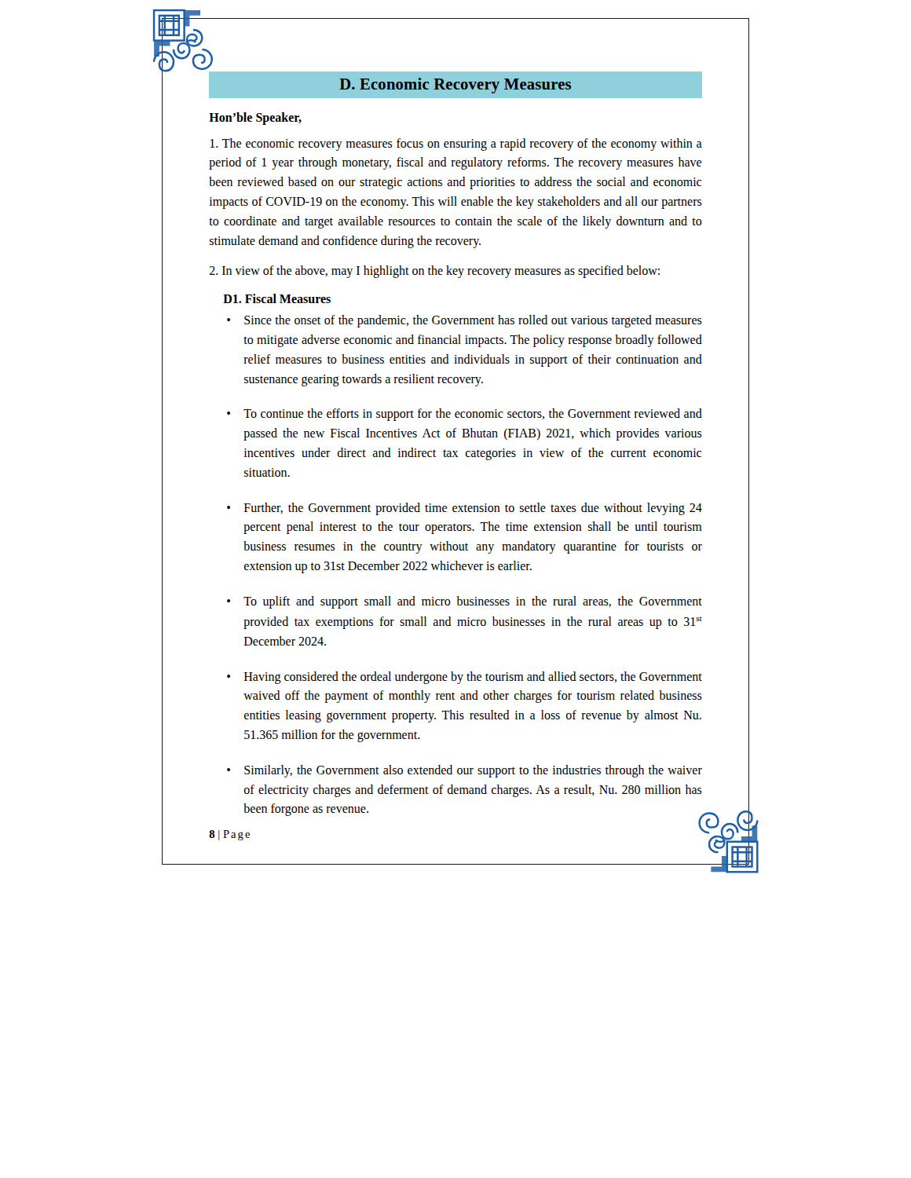D. Economic Recovery Measures
Hon’ble Speaker,
1. The economic recovery measures focus on ensuring a rapid recovery of the economy within a period of 1 year through monetary, fiscal and regulatory reforms. The recovery measures have been reviewed based on our strategic actions and priorities to address the social and economic impacts of COVID-19 on the economy. This will enable the key stakeholders and all our partners to coordinate and target available resources to contain the scale of the likely downturn and to stimulate demand and confidence during the recovery.
2. In view of the above, may I highlight on the key recovery measures as specified below:
D1. Fiscal Measures
Since the onset of the pandemic, the Government has rolled out various targeted measures to mitigate adverse economic and financial impacts. The policy response broadly followed relief measures to business entities and individuals in support of their continuation and sustenance gearing towards a resilient recovery.
To continue the efforts in support for the economic sectors, the Government reviewed and passed the new Fiscal Incentives Act of Bhutan (FIAB) 2021, which provides various incentives under direct and indirect tax categories in view of the current economic situation.
Further, the Government provided time extension to settle taxes due without levying 24 percent penal interest to the tour operators. The time extension shall be until tourism business resumes in the country without any mandatory quarantine for tourists or extension up to 31st December 2022 whichever is earlier.
To uplift and support small and micro businesses in the rural areas, the Government provided tax exemptions for small and micro businesses in the rural areas up to 31st December 2024.
Having considered the ordeal undergone by the tourism and allied sectors, the Government waived off the payment of monthly rent and other charges for tourism related business entities leasing government property. This resulted in a loss of revenue by almost Nu. 51.365 million for the government.
Similarly, the Government also extended our support to the industries through the waiver of electricity charges and deferment of demand charges. As a result, Nu. 280 million has been forgone as revenue.
8 | Page